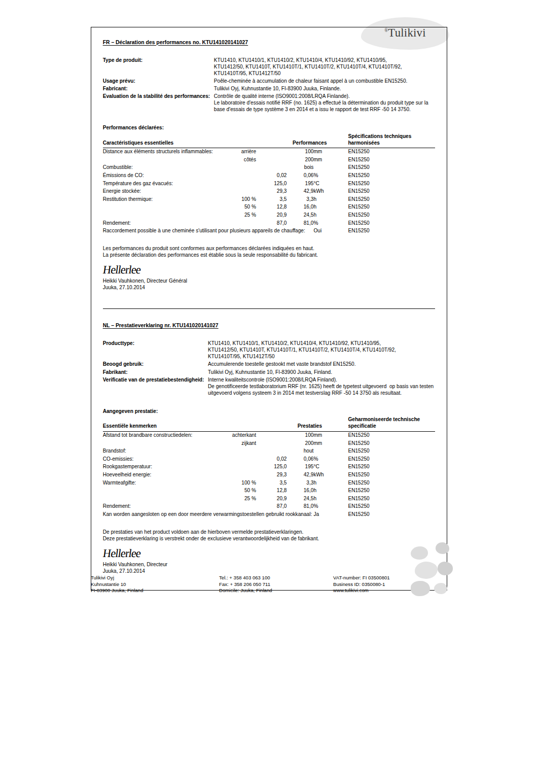®Tulikivi
FR – Déclaration des performances no. KTU141020141027
| Type de produit: | KTU1410, KTU1410/1, KTU1410/2, KTU1410/4, KTU1410/92, KTU1410/95, KTU1412/50, KTU1410T, KTU1410T/1, KTU1410T/2, KTU1410T/4, KTU1410T/92, KTU1410T/95, KTU1412T/50 |
| Usage prévu: | Poêle-cheminée à accumulation de chaleur faisant appel à un combustible EN15250. |
| Fabricant: | Tulikivi Oyj, Kuhnustantie 10, FI-83900 Juuka, Finlande. |
| Evaluation de la stabilité des performances: | Contrôle de qualité interne (ISO9001:2008/LRQA Finlande). Le laboratoire d'essais notifié RRF (no. 1625) a effectué la détermination du produit type sur la base d'essais de type système 3 en 2014 et a issu le rapport de test RRF -50 14 3750. |
Performances déclarées:
| Caractéristiques essentielles | | | Performances | | Spécifications techniques harmonisées |
| --- | --- | --- | --- | --- | --- |
| Distance aux éléments structurels inflammables: | arrière | | 100 | mm | | EN15250 |
| | côtés | | 200 | mm | | EN15250 |
| Combustible: | | | bois | | | EN15250 |
| Émissions de CO: | | 0,02 | 0,06 | % | | EN15250 |
| Température des gaz évacués: | | 125,0 | 195 | °C | | EN15250 |
| Energie stockée: | | 29,3 | 42,9 | kWh | | EN15250 |
| Restitution thermique: | 100 % | 3,5 | 3,3 | h | | EN15250 |
| | 50 % | 12,8 | 16,0 | h | | EN15250 |
| | 25 % | 20,9 | 24,5 | h | | EN15250 |
| Rendement: | | 87,0 | 81,0 | % | | EN15250 |
| Raccordement possible à une cheminée s'utilisant pour plusieurs appareils de chauffage: | Oui | | EN15250 |
Les performances du produit sont conformes aux performances déclarées indiquées en haut.
La présente déclaration des performances est établie sous la seule responsabilité du fabricant.
Hellerlee
Heikki Vauhkonen, Directeur Général
Juuka, 27.10.2014
NL – Prestatieverklaring nr. KTU141020141027
| Producttype: | KTU1410, KTU1410/1, KTU1410/2, KTU1410/4, KTU1410/92, KTU1410/95, KTU1412/50, KTU1410T, KTU1410T/1, KTU1410T/2, KTU1410T/4, KTU1410T/92, KTU1410T/95, KTU1412T/50 |
| Beoogd gebruik: | Accumulerende toestelle gestookt met vaste brandstof EN15250. |
| Fabrikant: | Tulikivi Oyj, Kuhnustantie 10, FI-83900 Juuka, Finland. |
| Verificatie van de prestatiebestendigheid: | Interne kwaliteitscontrole (ISO9001:2008/LRQA Finland). De genotificeerde testlaboratorium RRF (nr. 1625) heeft de typetest uitgevoerd op basis van testen uitgevoerd volgens systeem 3 in 2014 met testverslag RRF -50 14 3750 als resultaat. |
Aangegeven prestatie:
| Essentiële kenmerken | | | Prestaties | | Geharmoniseerde technische specificatie |
| --- | --- | --- | --- | --- | --- |
| Afstand tot brandbare constructiedelen: | achterkant | | 100 | mm | | EN15250 |
| | zijkant | | 200 | mm | | EN15250 |
| Brandstof: | | | hout | | | EN15250 |
| CO-emissies: | | 0,02 | 0,06 | % | | EN15250 |
| Rookgastemperatuur: | | 125,0 | 195 | °C | | EN15250 |
| Hoeveelheid energie: | | 29,3 | 42,9 | kWh | | EN15250 |
| Warmteafgifte: | 100 % | 3,5 | 3,3 | h | | EN15250 |
| | 50 % | 12,8 | 16,0 | h | | EN15250 |
| | 25 % | 20,9 | 24,5 | h | | EN15250 |
| Rendement: | | 87,0 | 81,0 | % | | EN15250 |
| Kan worden aangesloten op een door meerdere verwarmingstoestellen gebruikt rookkanaal: | Ja | | EN15250 |
De prestaties van het product voldoen aan de hierboven vermelde prestatieverklaringen.
Deze prestatieverklaring is verstrekt onder de exclusieve verantwoordelijkheid van de fabrikant.
Hellerlee
Heikki Vauhkonen, Directeur
Juuka, 27.10.2014
| Tulikivi Oyj | Tel.: + 358 403 063 100 | VAT-number: FI 03500801 |
| Kuhnustantie 10 | Fax: + 358 206 050 711 | Business ID: 0350080-1 |
| FI-83900 Juuka, Finland | Domicile: Juuka, Finland | www.tulikivi.com |